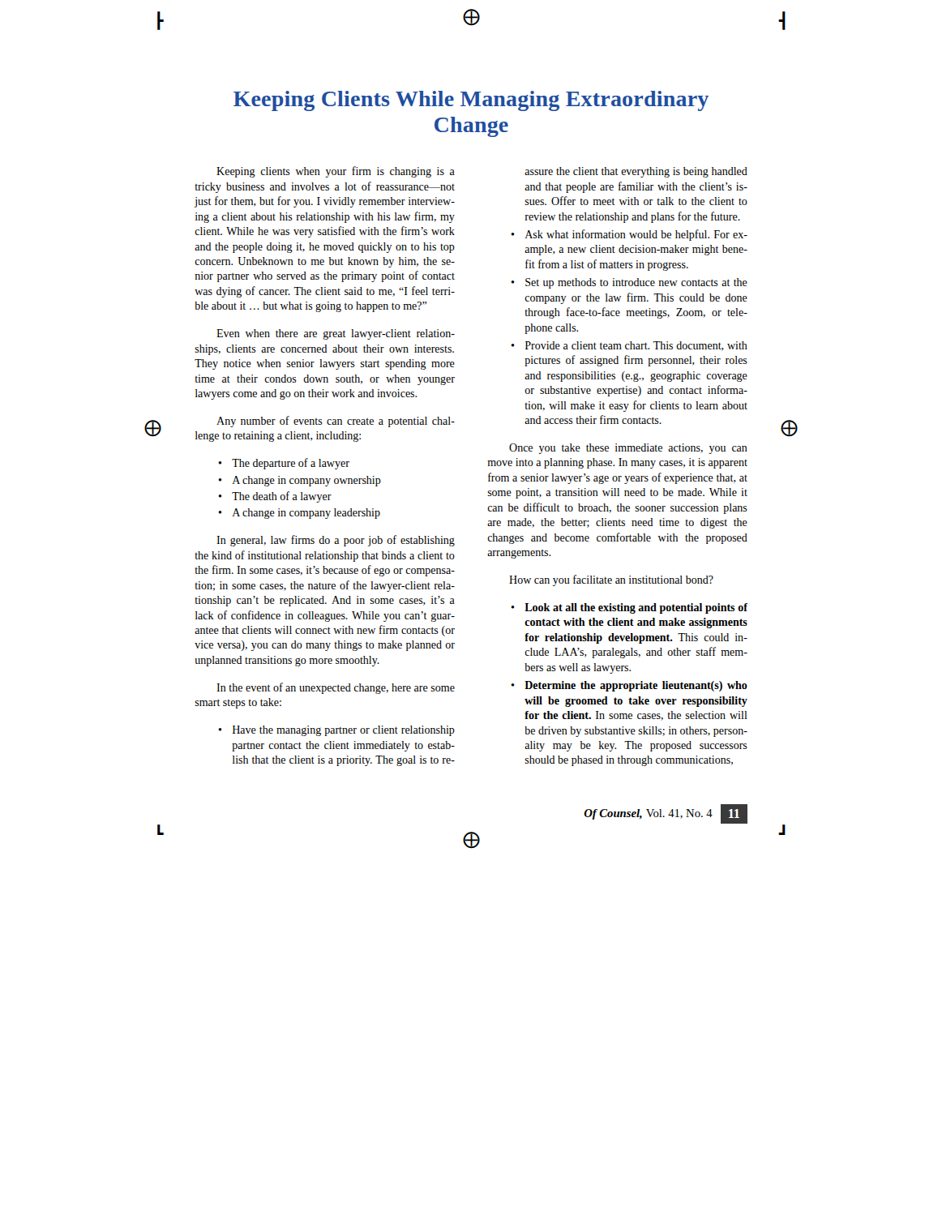┣ ┫ ┗ ┛ ⨁ ⨁ ⨁ ⨁
Keeping Clients While Managing Extraordinary Change
Keeping clients when your firm is changing is a tricky business and involves a lot of reassurance—not just for them, but for you. I vividly remember interviewing a client about his relationship with his law firm, my client. While he was very satisfied with the firm’s work and the people doing it, he moved quickly on to his top concern. Unbeknown to me but known by him, the senior partner who served as the primary point of contact was dying of cancer. The client said to me, “I feel terrible about it … but what is going to happen to me?”
Even when there are great lawyer-client relationships, clients are concerned about their own interests. They notice when senior lawyers start spending more time at their condos down south, or when younger lawyers come and go on their work and invoices.
Any number of events can create a potential challenge to retaining a client, including:
The departure of a lawyer
A change in company ownership
The death of a lawyer
A change in company leadership
In general, law firms do a poor job of establishing the kind of institutional relationship that binds a client to the firm. In some cases, it’s because of ego or compensation; in some cases, the nature of the lawyer-client relationship can’t be replicated. And in some cases, it’s a lack of confidence in colleagues. While you can’t guarantee that clients will connect with new firm contacts (or vice versa), you can do many things to make planned or unplanned transitions go more smoothly.
In the event of an unexpected change, here are some smart steps to take:
Have the managing partner or client relationship partner contact the client immediately to establish that the client is a priority. The goal is to reassure the client that everything is being handled and that people are familiar with the client’s issues. Offer to meet with or talk to the client to review the relationship and plans for the future.
Ask what information would be helpful. For example, a new client decision-maker might benefit from a list of matters in progress.
Set up methods to introduce new contacts at the company or the law firm. This could be done through face-to-face meetings, Zoom, or telephone calls.
Provide a client team chart. This document, with pictures of assigned firm personnel, their roles and responsibilities (e.g., geographic coverage or substantive expertise) and contact information, will make it easy for clients to learn about and access their firm contacts.
Once you take these immediate actions, you can move into a planning phase. In many cases, it is apparent from a senior lawyer’s age or years of experience that, at some point, a transition will need to be made. While it can be difficult to broach, the sooner succession plans are made, the better; clients need time to digest the changes and become comfortable with the proposed arrangements.
How can you facilitate an institutional bond?
Look at all the existing and potential points of contact with the client and make assignments for relationship development. This could include LAA’s, paralegals, and other staff members as well as lawyers.
Determine the appropriate lieutenant(s) who will be groomed to take over responsibility for the client. In some cases, the selection will be driven by substantive skills; in others, personality may be key. The proposed successors should be phased in through communications,
Of Counsel, Vol. 41, No. 4 11